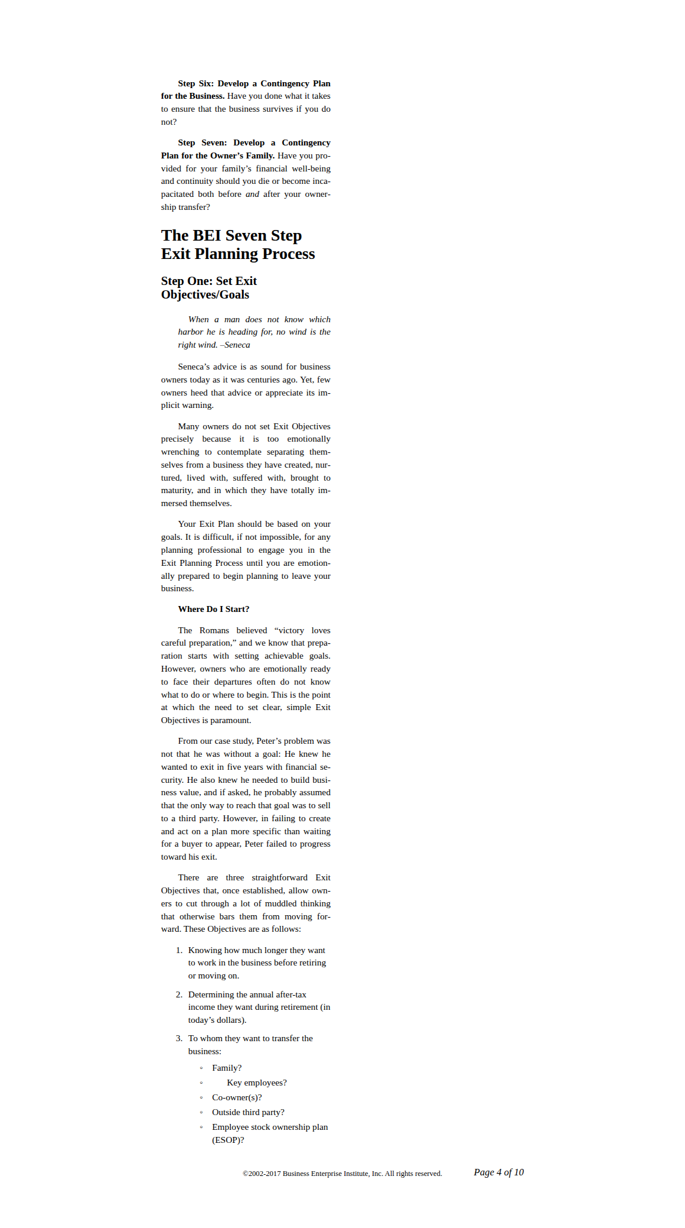Step Six: Develop a Contingency Plan for the Business. Have you done what it takes to ensure that the business survives if you do not?
Step Seven: Develop a Contingency Plan for the Owner’s Family. Have you provided for your family’s financial well-being and continuity should you die or become incapacitated both before and after your ownership transfer?
The BEI Seven Step Exit Planning Process
Step One: Set Exit Objectives/Goals
When a man does not know which harbor he is heading for, no wind is the right wind. –Seneca
Seneca’s advice is as sound for business owners today as it was centuries ago. Yet, few owners heed that advice or appreciate its implicit warning.
Many owners do not set Exit Objectives precisely because it is too emotionally wrenching to contemplate separating themselves from a business they have created, nurtured, lived with, suffered with, brought to maturity, and in which they have totally immersed themselves.
Your Exit Plan should be based on your goals. It is difficult, if not impossible, for any planning professional to engage you in the Exit Planning Process until you are emotionally prepared to begin planning to leave your business.
Where Do I Start?
The Romans believed “victory loves careful preparation,” and we know that preparation starts with setting achievable goals. However, owners who are emotionally ready to face their departures often do not know what to do or where to begin. This is the point at which the need to set clear, simple Exit Objectives is paramount.
From our case study, Peter’s problem was not that he was without a goal: He knew he wanted to exit in five years with financial security. He also knew he needed to build business value, and if asked, he probably assumed that the only way to reach that goal was to sell to a third party. However, in failing to create and act on a plan more specific than waiting for a buyer to appear, Peter failed to progress toward his exit.
There are three straightforward Exit Objectives that, once established, allow owners to cut through a lot of muddled thinking that otherwise bars them from moving forward. These Objectives are as follows:
Knowing how much longer they want to work in the business before retiring or moving on.
Determining the annual after-tax income they want during retirement (in today’s dollars).
To whom they want to transfer the business:
Family?
Key employees?
Co-owner(s)?
Outside third party?
Employee stock ownership plan (ESOP)?
©2002-2017 Business Enterprise Institute, Inc. All rights reserved.
Page 4 of 10